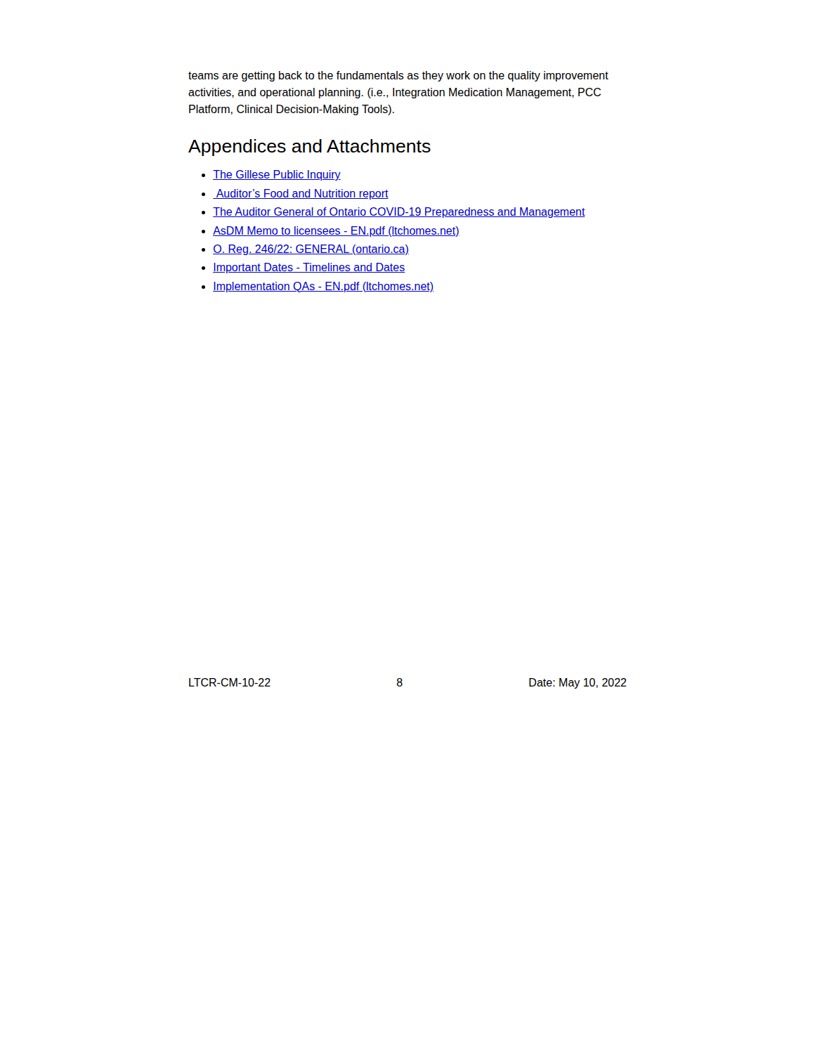teams are getting back to the fundamentals as they work on the quality improvement activities, and operational planning. (i.e., Integration Medication Management, PCC Platform, Clinical Decision-Making Tools).
Appendices and Attachments
The Gillese Public Inquiry
Auditor’s Food and Nutrition report
The Auditor General of Ontario COVID-19 Preparedness and Management
AsDM Memo to licensees - EN.pdf (ltchomes.net)
O. Reg. 246/22: GENERAL (ontario.ca)
Important Dates - Timelines and Dates
Implementation QAs - EN.pdf (ltchomes.net)
LTCR-CM-10-22
8
Date: May 10, 2022